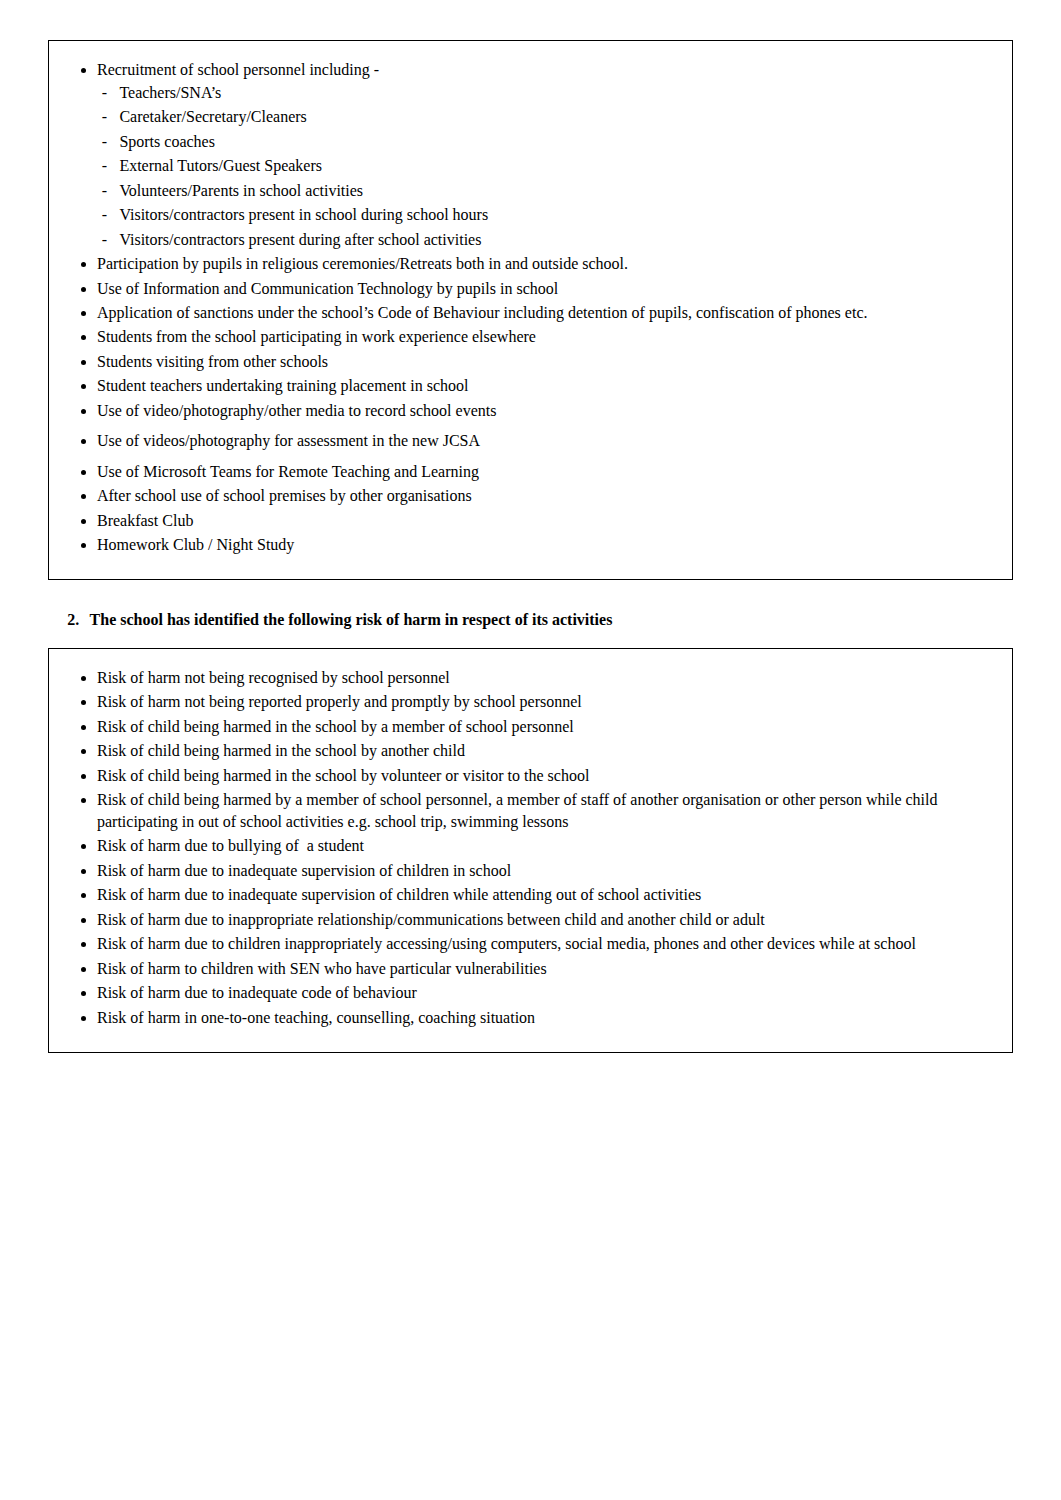Recruitment of school personnel including -
Teachers/SNA’s
Caretaker/Secretary/Cleaners
Sports coaches
External Tutors/Guest Speakers
Volunteers/Parents in school activities
Visitors/contractors present in school during school hours
Visitors/contractors present during after school activities
Participation by pupils in religious ceremonies/Retreats both in and outside school.
Use of Information and Communication Technology by pupils in school
Application of sanctions under the school’s Code of Behaviour including detention of pupils, confiscation of phones etc.
Students from the school participating in work experience elsewhere
Students visiting from other schools
Student teachers undertaking training placement in school
Use of video/photography/other media to record school events
Use of videos/photography for assessment in the new JCSA
Use of Microsoft Teams for Remote Teaching and Learning
After school use of school premises by other organisations
Breakfast Club
Homework Club / Night Study
The school has identified the following risk of harm in respect of its activities
Risk of harm not being recognised by school personnel
Risk of harm not being reported properly and promptly by school personnel
Risk of child being harmed in the school by a member of school personnel
Risk of child being harmed in the school by another child
Risk of child being harmed in the school by volunteer or visitor to the school
Risk of child being harmed by a member of school personnel, a member of staff of another organisation or other person while child participating in out of school activities e.g. school trip, swimming lessons
Risk of harm due to bullying of a student
Risk of harm due to inadequate supervision of children in school
Risk of harm due to inadequate supervision of children while attending out of school activities
Risk of harm due to inappropriate relationship/communications between child and another child or adult
Risk of harm due to children inappropriately accessing/using computers, social media, phones and other devices while at school
Risk of harm to children with SEN who have particular vulnerabilities
Risk of harm due to inadequate code of behaviour
Risk of harm in one-to-one teaching, counselling, coaching situation